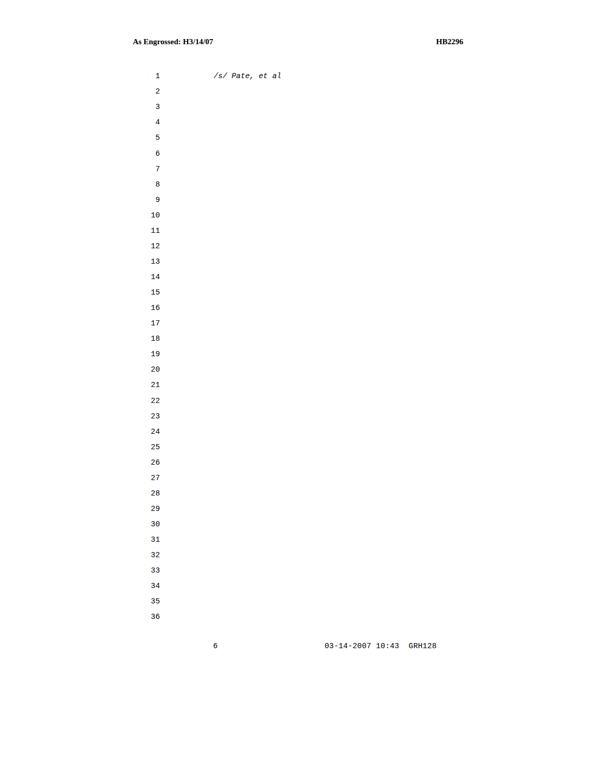As Engrossed: H3/14/07
HB2296
| 1 | /s/ Pate, et al |
| 2 | |
| 3 | |
| 4 | |
| 5 | |
| 6 | |
| 7 | |
| 8 | |
| 9 | |
| 10 | |
| 11 | |
| 12 | |
| 13 | |
| 14 | |
| 15 | |
| 16 | |
| 17 | |
| 18 | |
| 19 | |
| 20 | |
| 21 | |
| 22 | |
| 23 | |
| 24 | |
| 25 | |
| 26 | |
| 27 | |
| 28 | |
| 29 | |
| 30 | |
| 31 | |
| 32 | |
| 33 | |
| 34 | |
| 35 | |
| 36 | |
6
03-14-2007 10:43 GRH128